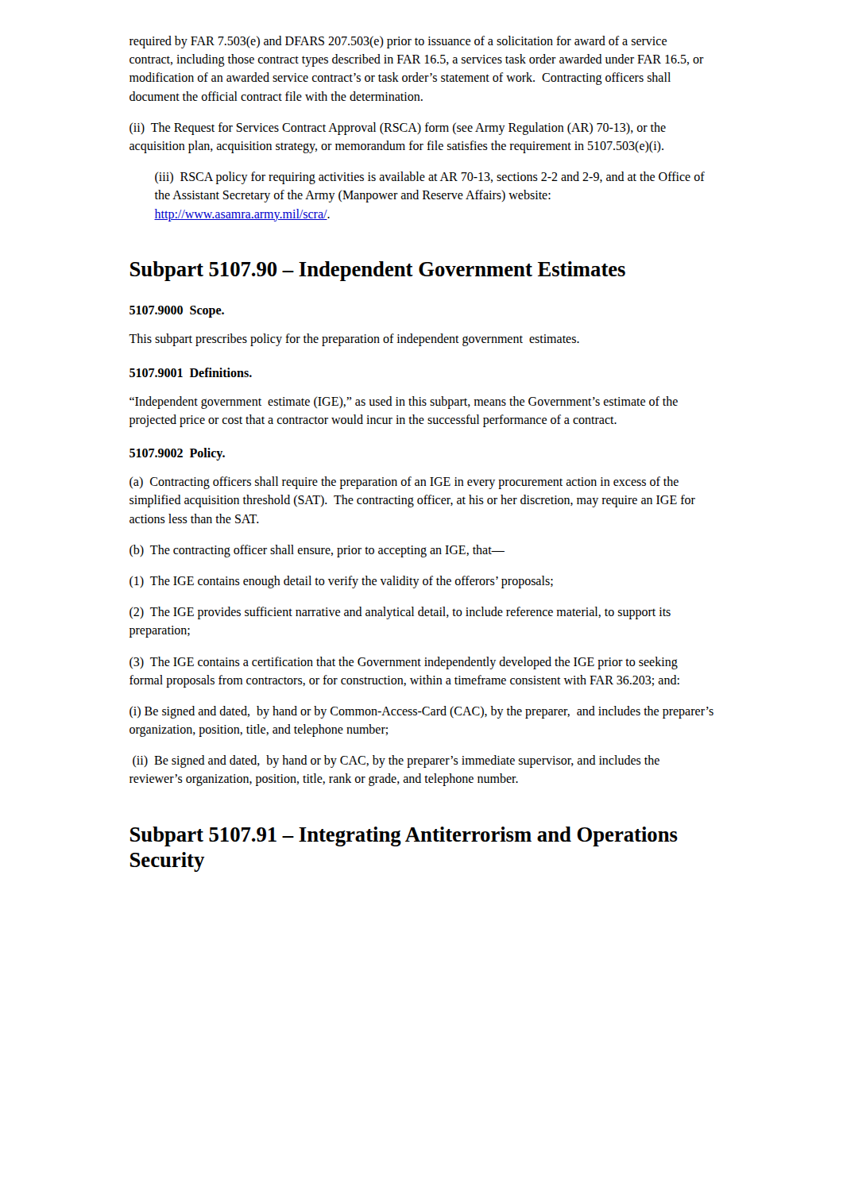required by FAR 7.503(e) and DFARS 207.503(e) prior to issuance of a solicitation for award of a service contract, including those contract types described in FAR 16.5, a services task order awarded under FAR 16.5, or modification of an awarded service contract’s or task order’s statement of work. Contracting officers shall document the official contract file with the determination.
(ii) The Request for Services Contract Approval (RSCA) form (see Army Regulation (AR) 70-13), or the acquisition plan, acquisition strategy, or memorandum for file satisfies the requirement in 5107.503(e)(i).
(iii) RSCA policy for requiring activities is available at AR 70-13, sections 2-2 and 2-9, and at the Office of the Assistant Secretary of the Army (Manpower and Reserve Affairs) website: http://www.asamra.army.mil/scra/.
Subpart 5107.90 – Independent Government Estimates
5107.9000 Scope.
This subpart prescribes policy for the preparation of independent government estimates.
5107.9001 Definitions.
“Independent government estimate (IGE),” as used in this subpart, means the Government’s estimate of the projected price or cost that a contractor would incur in the successful performance of a contract.
5107.9002 Policy.
(a) Contracting officers shall require the preparation of an IGE in every procurement action in excess of the simplified acquisition threshold (SAT). The contracting officer, at his or her discretion, may require an IGE for actions less than the SAT.
(b) The contracting officer shall ensure, prior to accepting an IGE, that—
(1) The IGE contains enough detail to verify the validity of the offerors’ proposals;
(2) The IGE provides sufficient narrative and analytical detail, to include reference material, to support its preparation;
(3) The IGE contains a certification that the Government independently developed the IGE prior to seeking formal proposals from contractors, or for construction, within a timeframe consistent with FAR 36.203; and:
(i) Be signed and dated, by hand or by Common-Access-Card (CAC), by the preparer, and includes the preparer’s organization, position, title, and telephone number;
(ii) Be signed and dated, by hand or by CAC, by the preparer’s immediate supervisor, and includes the reviewer’s organization, position, title, rank or grade, and telephone number.
Subpart 5107.91 – Integrating Antiterrorism and Operations Security